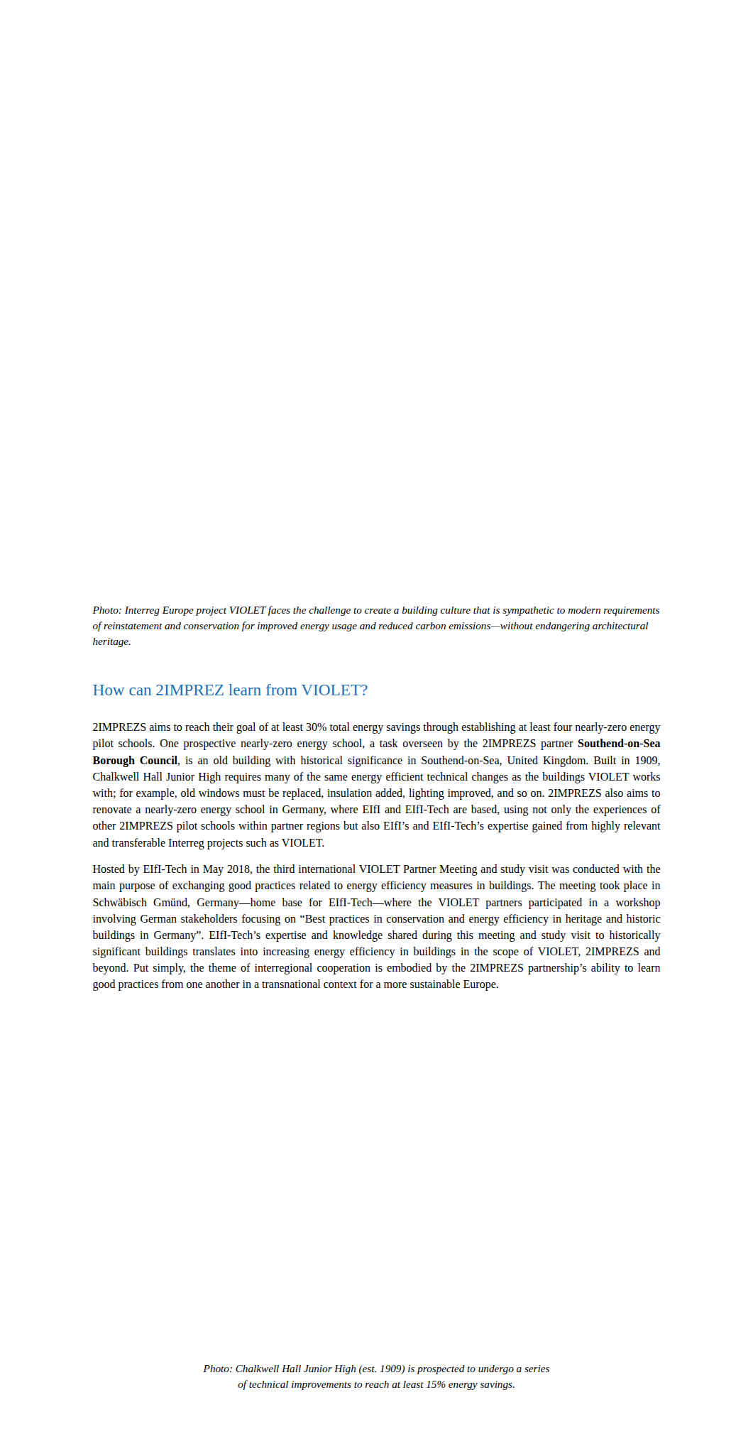Photo: Interreg Europe project VIOLET faces the challenge to create a building culture that is sympathetic to modern requirements of reinstatement and conservation for improved energy usage and reduced carbon emissions—without endangering architectural heritage.
How can 2IMPREZ learn from VIOLET?
2IMPREZS aims to reach their goal of at least 30% total energy savings through establishing at least four nearly-zero energy pilot schools. One prospective nearly-zero energy school, a task overseen by the 2IMPREZS partner Southend-on-Sea Borough Council, is an old building with historical significance in Southend-on-Sea, United Kingdom. Built in 1909, Chalkwell Hall Junior High requires many of the same energy efficient technical changes as the buildings VIOLET works with; for example, old windows must be replaced, insulation added, lighting improved, and so on. 2IMPREZS also aims to renovate a nearly-zero energy school in Germany, where EIfI and EIfI-Tech are based, using not only the experiences of other 2IMPREZS pilot schools within partner regions but also EIfI’s and EIfI-Tech’s expertise gained from highly relevant and transferable Interreg projects such as VIOLET.
Hosted by EIfI-Tech in May 2018, the third international VIOLET Partner Meeting and study visit was conducted with the main purpose of exchanging good practices related to energy efficiency measures in buildings. The meeting took place in Schwäbisch Gmünd, Germany—home base for EIfI-Tech—where the VIOLET partners participated in a workshop involving German stakeholders focusing on “Best practices in conservation and energy efficiency in heritage and historic buildings in Germany”. EIfI-Tech’s expertise and knowledge shared during this meeting and study visit to historically significant buildings translates into increasing energy efficiency in buildings in the scope of VIOLET, 2IMPREZS and beyond. Put simply, the theme of interregional cooperation is embodied by the 2IMPREZS partnership’s ability to learn good practices from one another in a transnational context for a more sustainable Europe.
Photo: Chalkwell Hall Junior High (est. 1909) is prospected to undergo a series of technical improvements to reach at least 15% energy savings.